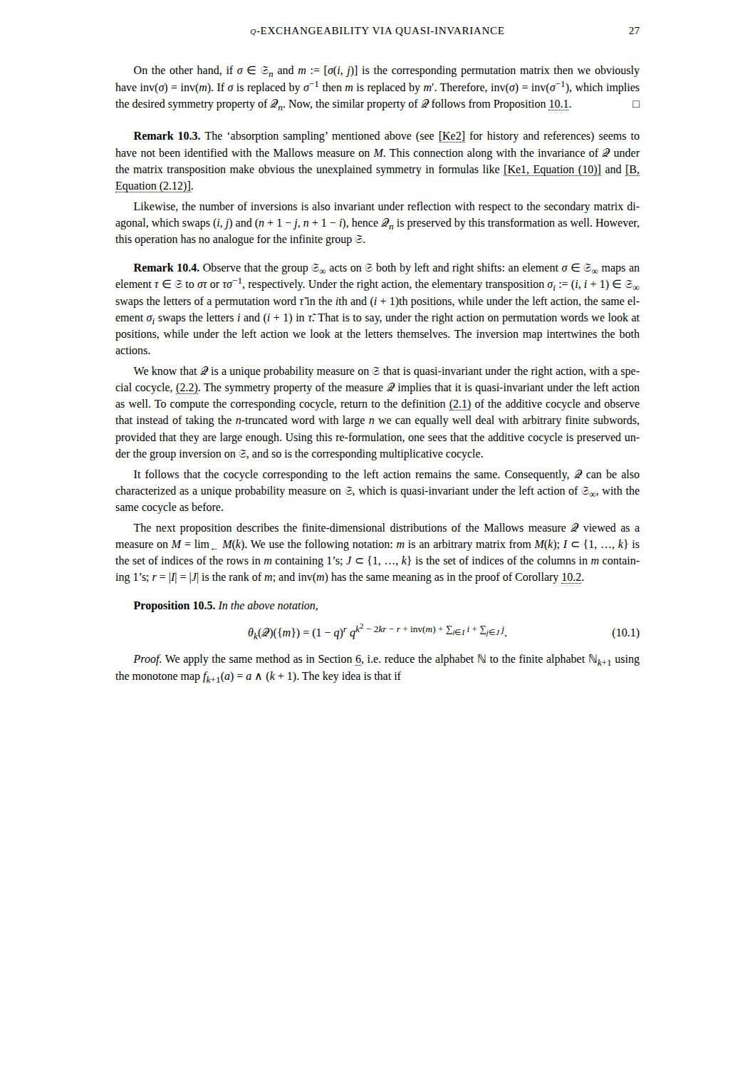q-EXCHANGEABILITY VIA QUASI-INVARIANCE 27
On the other hand, if σ ∈ 𝔖n and m := [σ(i, j)] is the corresponding permutation matrix then we obviously have inv(σ) = inv(m). If σ is replaced by σ−1 then m is replaced by m′. Therefore, inv(σ) = inv(σ−1), which implies the desired symmetry property of 𝒬n. Now, the similar property of 𝒬 follows from Proposition 10.1. □
Remark 10.3. The ‘absorption sampling’ mentioned above (see [Ke2] for history and references) seems to have not been identified with the Mallows measure on M. This connection along with the invariance of 𝒬 under the matrix transposition make obvious the unexplained symmetry in formulas like [Ke1, Equation (10)] and [B, Equation (2.12)].
Likewise, the number of inversions is also invariant under reflection with respect to the secondary matrix diagonal, which swaps (i, j) and (n + 1 − j, n + 1 − i), hence 𝒬n is preserved by this transformation as well. However, this operation has no analogue for the infinite group 𝔖.
Remark 10.4. Observe that the group 𝔖∞ acts on 𝔖 both by left and right shifts: an element σ ∈ 𝔖∞ maps an element τ ∈ 𝔖 to στ or τσ−1, respectively. Under the right action, the elementary transposition σi := (i, i + 1) ∈ 𝔖∞ swaps the letters of a permutation word τ̃ in the ith and (i + 1)th positions, while under the left action, the same element σi swaps the letters i and (i + 1) in τ̃. That is to say, under the right action on permutation words we look at positions, while under the left action we look at the letters themselves. The inversion map intertwines the both actions.
We know that 𝒬 is a unique probability measure on 𝔖 that is quasi-invariant under the right action, with a special cocycle, (2.2). The symmetry property of the measure 𝒬 implies that it is quasi-invariant under the left action as well. To compute the corresponding cocycle, return to the definition (2.1) of the additive cocycle and observe that instead of taking the n-truncated word with large n we can equally well deal with arbitrary finite subwords, provided that they are large enough. Using this re-formulation, one sees that the additive cocycle is preserved under the group inversion on 𝔖, and so is the corresponding multiplicative cocycle.
It follows that the cocycle corresponding to the left action remains the same. Consequently, 𝒬 can be also characterized as a unique probability measure on 𝔖, which is quasi-invariant under the left action of 𝔖∞, with the same cocycle as before.
The next proposition describes the finite-dimensional distributions of the Mallows measure 𝒬 viewed as a measure on M = lim← M(k). We use the following notation: m is an arbitrary matrix from M(k); I ⊂ {1, …, k} is the set of indices of the rows in m containing 1’s; J ⊂ {1, …, k} is the set of indices of the columns in m containing 1’s; r = |I| = |J| is the rank of m; and inv(m) has the same meaning as in the proof of Corollary 10.2.
Proposition 10.5. In the above notation,
θk(𝒬)({m}) = (1 − q)r qk2 − 2kr − r + inv(m) + ∑i∈I i + ∑j∈J j. (10.1)
Proof. We apply the same method as in Section 6, i.e. reduce the alphabet ℕ to the finite alphabet ℕk+1 using the monotone map fk+1(a) = a ∧ (k + 1). The key idea is that if